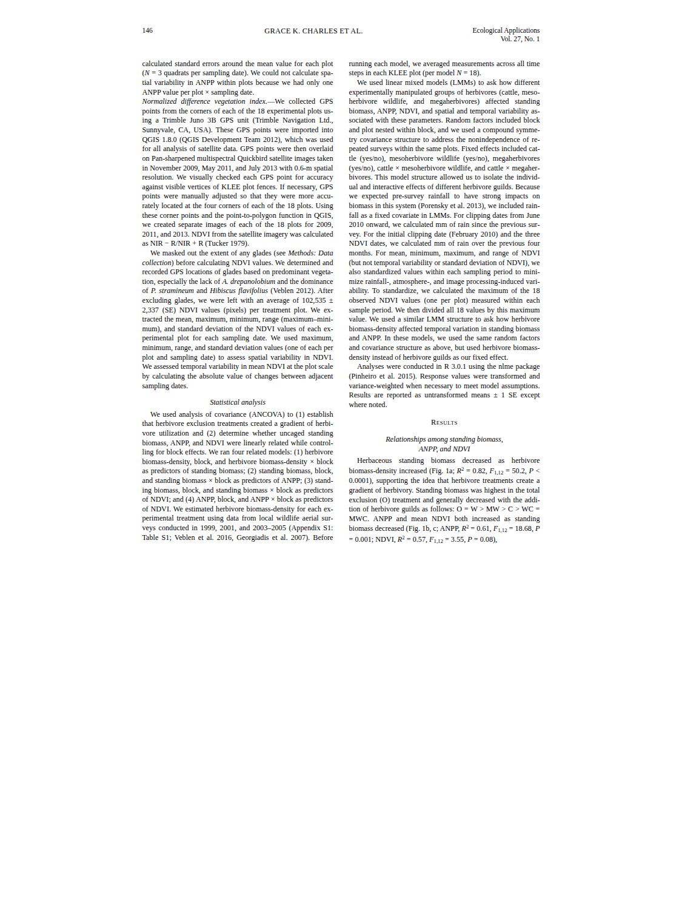146
Grace K. Charles et al.
Ecological Applications
Vol. 27, No. 1
calculated standard errors around the mean value for each plot (N = 3 quadrats per sampling date). We could not calculate spatial variability in ANPP within plots because we had only one ANPP value per plot × sampling date.
Normalized difference vegetation index.
—We collected GPS points from the corners of each of the 18 experimental plots using a Trimble Juno 3B GPS unit (Trimble Navigation Ltd., Sunnyvale, CA, USA). These GPS points were imported into QGIS 1.8.0 (QGIS Development Team 2012), which was used for all analysis of satellite data. GPS points were then overlaid on Pan-sharpened multispectral Quickbird satellite images taken in November 2009, May 2011, and July 2013 with 0.6-m spatial resolution. We visually checked each GPS point for accuracy against visible vertices of KLEE plot fences. If necessary, GPS points were manually adjusted so that they were more accurately located at the four corners of each of the 18 plots. Using these corner points and the point-to-polygon function in QGIS, we created separate images of each of the 18 plots for 2009, 2011, and 2013. NDVI from the satellite imagery was calculated as NIR − R/NIR + R (Tucker 1979).
We masked out the extent of any glades (see Methods: Data collection) before calculating NDVI values. We determined and recorded GPS locations of glades based on predominant vegetation, especially the lack of A. drepanolobium and the dominance of P. stramineum and Hibiscus flavifolius (Veblen 2012). After excluding glades, we were left with an average of 102,535 ± 2,337 (SE) NDVI values (pixels) per treatment plot. We extracted the mean, maximum, minimum, range (maximum–minimum), and standard deviation of the NDVI values of each experimental plot for each sampling date. We used maximum, minimum, range, and standard deviation values (one of each per plot and sampling date) to assess spatial variability in NDVI. We assessed temporal variability in mean NDVI at the plot scale by calculating the absolute value of changes between adjacent sampling dates.
Statistical analysis
We used analysis of covariance (ANCOVA) to (1) establish that herbivore exclusion treatments created a gradient of herbivore utilization and (2) determine whether uncaged standing biomass, ANPP, and NDVI were linearly related while controlling for block effects. We ran four related models: (1) herbivore biomass-density, block, and herbivore biomass-density × block as predictors of standing biomass; (2) standing biomass, block, and standing biomass × block as predictors of ANPP; (3) standing biomass, block, and standing biomass × block as predictors of NDVI; and (4) ANPP, block, and ANPP × block as predictors of NDVI. We estimated herbivore biomass-density for each experimental treatment using data from local wildlife aerial surveys conducted in 1999, 2001, and 2003–2005 (Appendix S1: Table S1; Veblen et al. 2016, Georgiadis et al. 2007). Before running each model, we averaged measurements across all time steps in each KLEE plot (per model N = 18).
We used linear mixed models (LMMs) to ask how different experimentally manipulated groups of herbivores (cattle, mesoherbivore wildlife, and megaherbivores) affected standing biomass, ANPP, NDVI, and spatial and temporal variability associated with these parameters. Random factors included block and plot nested within block, and we used a compound symmetry covariance structure to address the nonindependence of repeated surveys within the same plots. Fixed effects included cattle (yes/no), mesoherbivore wildlife (yes/no), megaherbivores (yes/no), cattle × mesoherbivore wildlife, and cattle × megaherbivores. This model structure allowed us to isolate the individual and interactive effects of different herbivore guilds. Because we expected pre-survey rainfall to have strong impacts on biomass in this system (Porensky et al. 2013), we included rainfall as a fixed covariate in LMMs. For clipping dates from June 2010 onward, we calculated mm of rain since the previous survey. For the initial clipping date (February 2010) and the three NDVI dates, we calculated mm of rain over the previous four months. For mean, minimum, maximum, and range of NDVI (but not temporal variability or standard deviation of NDVI), we also standardized values within each sampling period to minimize rainfall-, atmosphere-, and image processing-induced variability. To standardize, we calculated the maximum of the 18 observed NDVI values (one per plot) measured within each sample period. We then divided all 18 values by this maximum value. We used a similar LMM structure to ask how herbivore biomass-density affected temporal variation in standing biomass and ANPP. In these models, we used the same random factors and covariance structure as above, but used herbivore biomass-density instead of herbivore guilds as our fixed effect.
Analyses were conducted in R 3.0.1 using the nlme package (Pinheiro et al. 2015). Response values were transformed and variance-weighted when necessary to meet model assumptions. Results are reported as untransformed means ± 1 SE except where noted.
Results
Relationships among standing biomass,
ANPP, and NDVI
Herbaceous standing biomass decreased as herbivore biomass-density increased (Fig. 1a; R2 = 0.82, F1,12 = 50.2, P < 0.0001), supporting the idea that herbivore treatments create a gradient of herbivory. Standing biomass was highest in the total exclusion (O) treatment and generally decreased with the addition of herbivore guilds as follows: O = W > MW > C > WC = MWC. ANPP and mean NDVI both increased as standing biomass decreased (Fig. 1b, c; ANPP, R2 = 0.61, F1,12 = 18.68, P = 0.001; NDVI, R2 = 0.57, F1,12 = 3.55, P = 0.08),